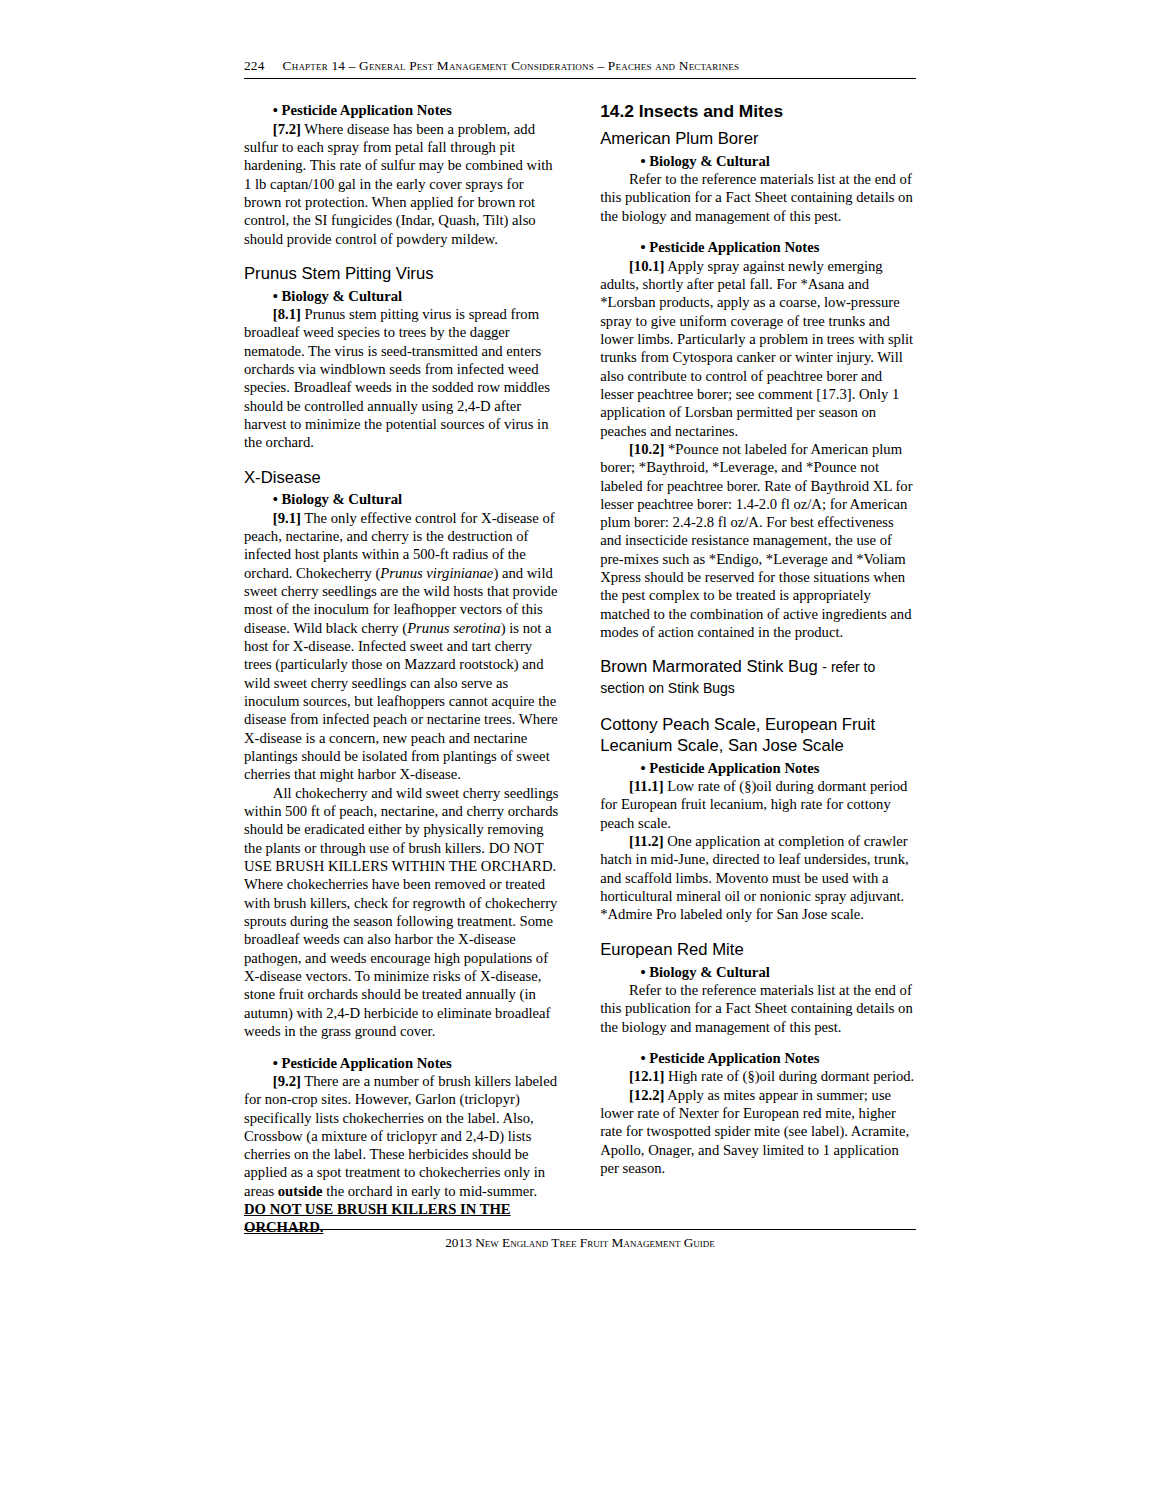224 Chapter 14 – General Pest Management Considerations – Peaches and Nectarines
• Pesticide Application Notes
[7.2] Where disease has been a problem, add sulfur to each spray from petal fall through pit hardening. This rate of sulfur may be combined with 1 lb captan/100 gal in the early cover sprays for brown rot protection. When applied for brown rot control, the SI fungicides (Indar, Quash, Tilt) also should provide control of powdery mildew.
Prunus Stem Pitting Virus
• Biology & Cultural
[8.1] Prunus stem pitting virus is spread from broadleaf weed species to trees by the dagger nematode. The virus is seed-transmitted and enters orchards via windblown seeds from infected weed species. Broadleaf weeds in the sodded row middles should be controlled annually using 2,4-D after harvest to minimize the potential sources of virus in the orchard.
X-Disease
• Biology & Cultural
[9.1] The only effective control for X-disease of peach, nectarine, and cherry is the destruction of infected host plants within a 500-ft radius of the orchard. Chokecherry (Prunus virginianae) and wild sweet cherry seedlings are the wild hosts that provide most of the inoculum for leafhopper vectors of this disease. Wild black cherry (Prunus serotina) is not a host for X-disease. Infected sweet and tart cherry trees (particularly those on Mazzard rootstock) and wild sweet cherry seedlings can also serve as inoculum sources, but leafhoppers cannot acquire the disease from infected peach or nectarine trees. Where X-disease is a concern, new peach and nectarine plantings should be isolated from plantings of sweet cherries that might harbor X-disease.
All chokecherry and wild sweet cherry seedlings within 500 ft of peach, nectarine, and cherry orchards should be eradicated either by physically removing the plants or through use of brush killers. DO NOT USE BRUSH KILLERS WITHIN THE ORCHARD. Where chokecherries have been removed or treated with brush killers, check for regrowth of chokecherry sprouts during the season following treatment. Some broadleaf weeds can also harbor the X-disease pathogen, and weeds encourage high populations of X-disease vectors. To minimize risks of X-disease, stone fruit orchards should be treated annually (in autumn) with 2,4-D herbicide to eliminate broadleaf weeds in the grass ground cover.
• Pesticide Application Notes
[9.2] There are a number of brush killers labeled for non-crop sites. However, Garlon (triclopyr) specifically lists chokecherries on the label. Also, Crossbow (a mixture of triclopyr and 2,4-D) lists cherries on the label. These herbicides should be applied as a spot treatment to chokecherries only in areas outside the orchard in early to mid-summer. DO NOT USE BRUSH KILLERS IN THE ORCHARD.
14.2 Insects and Mites
American Plum Borer
• Biology & Cultural
Refer to the reference materials list at the end of this publication for a Fact Sheet containing details on the biology and management of this pest.
• Pesticide Application Notes
[10.1] Apply spray against newly emerging adults, shortly after petal fall. For *Asana and *Lorsban products, apply as a coarse, low-pressure spray to give uniform coverage of tree trunks and lower limbs. Particularly a problem in trees with split trunks from Cytospora canker or winter injury. Will also contribute to control of peachtree borer and lesser peachtree borer; see comment [17.3]. Only 1 application of Lorsban permitted per season on peaches and nectarines.
[10.2] *Pounce not labeled for American plum borer; *Baythroid, *Leverage, and *Pounce not labeled for peachtree borer. Rate of Baythroid XL for lesser peachtree borer: 1.4-2.0 fl oz/A; for American plum borer: 2.4-2.8 fl oz/A. For best effectiveness and insecticide resistance management, the use of pre-mixes such as *Endigo, *Leverage and *Voliam Xpress should be reserved for those situations when the pest complex to be treated is appropriately matched to the combination of active ingredients and modes of action contained in the product.
Brown Marmorated Stink Bug - refer to section on Stink Bugs
Cottony Peach Scale, European Fruit Lecanium Scale, San Jose Scale
• Pesticide Application Notes
[11.1] Low rate of (§)oil during dormant period for European fruit lecanium, high rate for cottony peach scale.
[11.2] One application at completion of crawler hatch in mid-June, directed to leaf undersides, trunk, and scaffold limbs. Movento must be used with a horticultural mineral oil or nonionic spray adjuvant. *Admire Pro labeled only for San Jose scale.
European Red Mite
• Biology & Cultural
Refer to the reference materials list at the end of this publication for a Fact Sheet containing details on the biology and management of this pest.
• Pesticide Application Notes
[12.1] High rate of (§)oil during dormant period.
[12.2] Apply as mites appear in summer; use lower rate of Nexter for European red mite, higher rate for twospotted spider mite (see label). Acramite, Apollo, Onager, and Savey limited to 1 application per season.
2013 New England Tree Fruit Management Guide